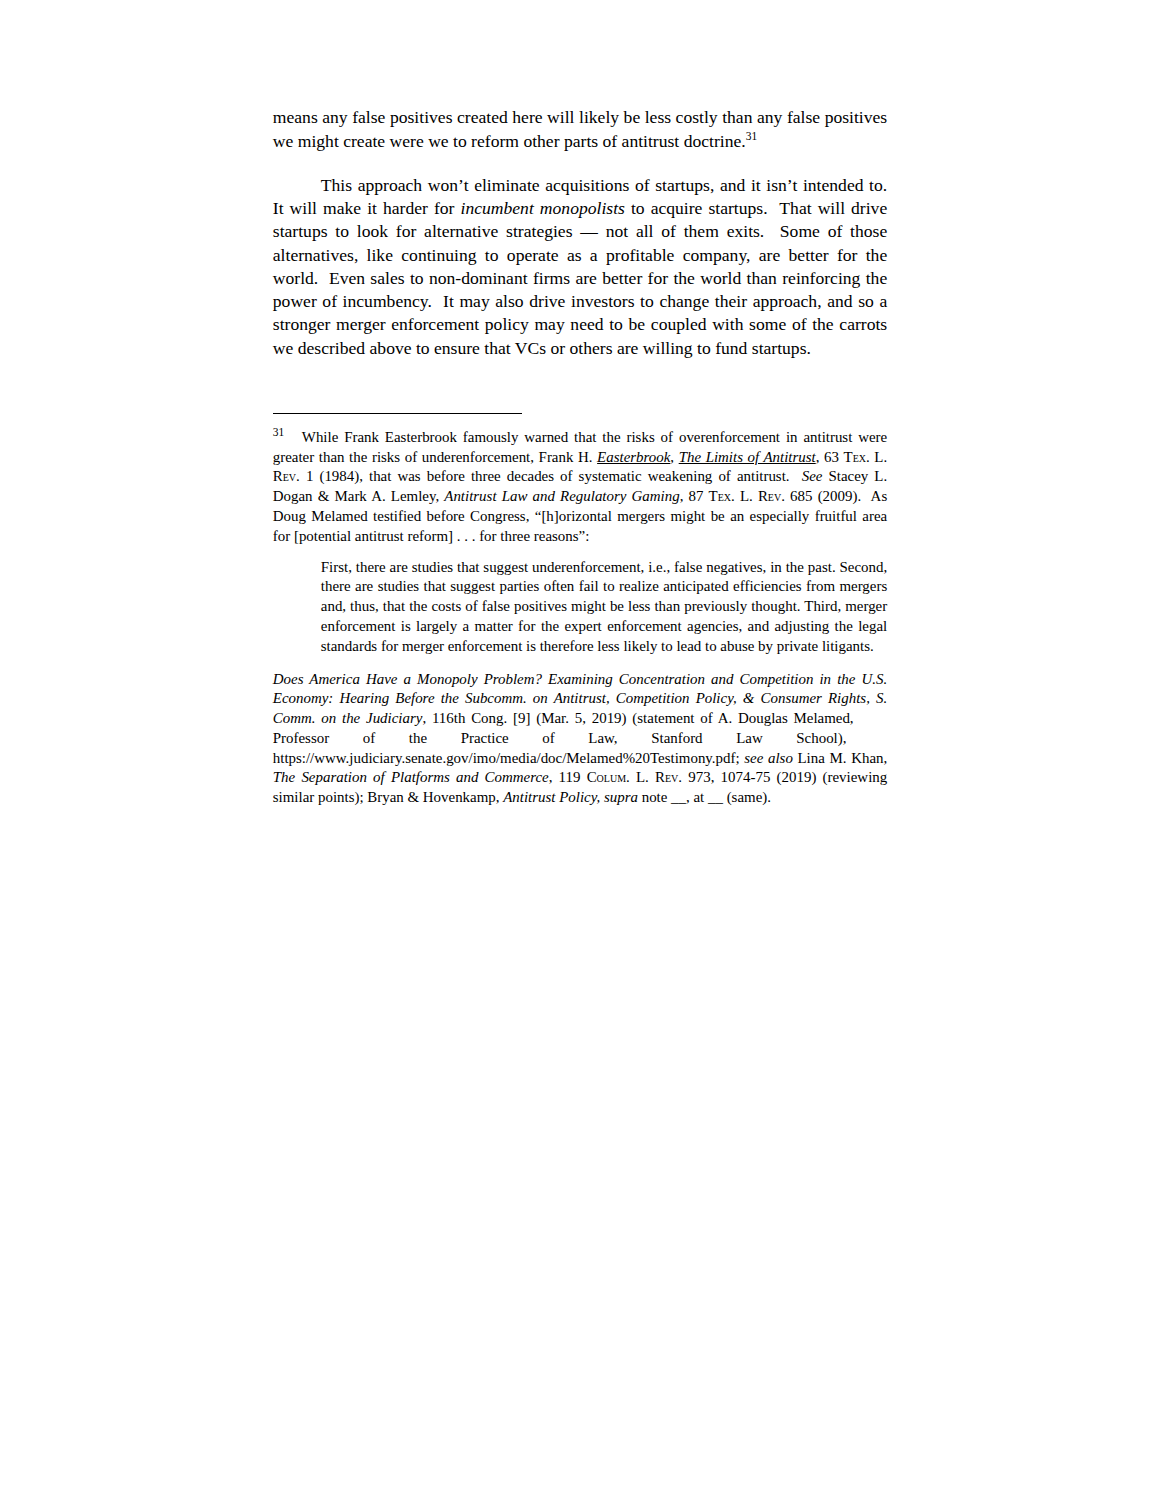means any false positives created here will likely be less costly than any false positives we might create were we to reform other parts of antitrust doctrine.31
This approach won’t eliminate acquisitions of startups, and it isn’t intended to. It will make it harder for incumbent monopolists to acquire startups. That will drive startups to look for alternative strategies — not all of them exits. Some of those alternatives, like continuing to operate as a profitable company, are better for the world. Even sales to non-dominant firms are better for the world than reinforcing the power of incumbency. It may also drive investors to change their approach, and so a stronger merger enforcement policy may need to be coupled with some of the carrots we described above to ensure that VCs or others are willing to fund startups.
31 While Frank Easterbrook famously warned that the risks of overenforcement in antitrust were greater than the risks of underenforcement, Frank H. Easterbrook, The Limits of Antitrust, 63 Tex. L. Rev. 1 (1984), that was before three decades of systematic weakening of antitrust. See Stacey L. Dogan & Mark A. Lemley, Antitrust Law and Regulatory Gaming, 87 Tex. L. Rev. 685 (2009). As Doug Melamed testified before Congress, “[h]orizontal mergers might be an especially fruitful area for [potential antitrust reform] . . . for three reasons”:
First, there are studies that suggest underenforcement, i.e., false negatives, in the past. Second, there are studies that suggest parties often fail to realize anticipated efficiencies from mergers and, thus, that the costs of false positives might be less than previously thought. Third, merger enforcement is largely a matter for the expert enforcement agencies, and adjusting the legal standards for merger enforcement is therefore less likely to lead to abuse by private litigants.
Does America Have a Monopoly Problem? Examining Concentration and Competition in the U.S. Economy: Hearing Before the Subcomm. on Antitrust, Competition Policy, & Consumer Rights, S. Comm. on the Judiciary, 116th Cong. [9] (Mar. 5, 2019) (statement of A. Douglas Melamed, Professor of the Practice of Law, Stanford Law School), https://www.judiciary.senate.gov/imo/media/doc/Melamed%20Testimony.pdf; see also Lina M. Khan, The Separation of Platforms and Commerce, 119 Colum. L. Rev. 973, 1074-75 (2019) (reviewing similar points); Bryan & Hovenkamp, Antitrust Policy, supra note __, at __ (same).